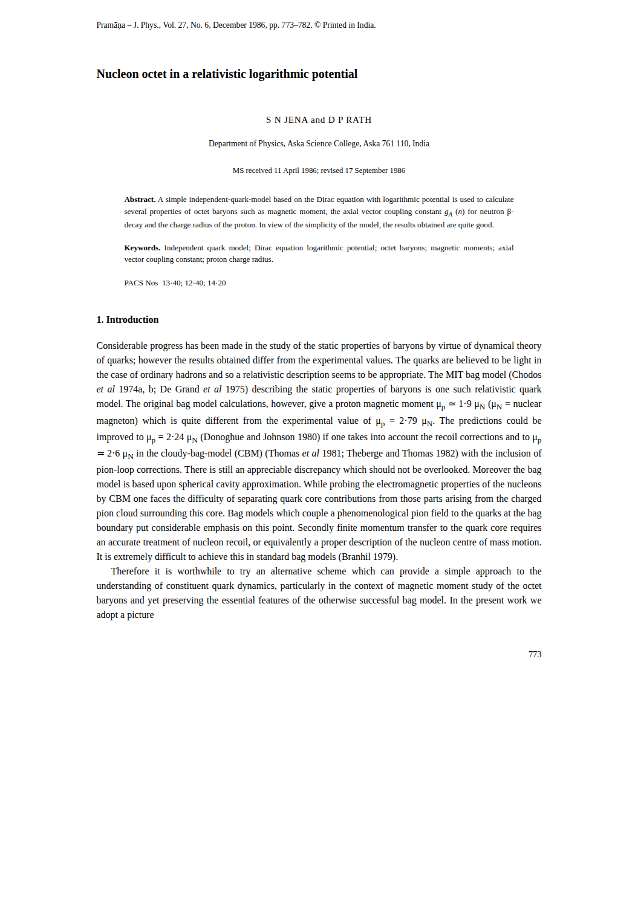Pramāṇa – J. Phys., Vol. 27, No. 6, December 1986, pp. 773–782. © Printed in India.
Nucleon octet in a relativistic logarithmic potential
S N JENA and D P RATH
Department of Physics, Aska Science College, Aska 761 110, India
MS received 11 April 1986; revised 17 September 1986
Abstract. A simple independent-quark-model based on the Dirac equation with logarithmic potential is used to calculate several properties of octet baryons such as magnetic moment, the axial vector coupling constant gA (n) for neutron β-decay and the charge radius of the proton. In view of the simplicity of the model, the results obtained are quite good.
Keywords. Independent quark model; Dirac equation logarithmic potential; octet baryons; magnetic moments; axial vector coupling constant; proton charge radius.
PACS Nos 13·40; 12·40; 14·20
1. Introduction
Considerable progress has been made in the study of the static properties of baryons by virtue of dynamical theory of quarks; however the results obtained differ from the experimental values. The quarks are believed to be light in the case of ordinary hadrons and so a relativistic description seems to be appropriate. The MIT bag model (Chodos et al 1974a, b; De Grand et al 1975) describing the static properties of baryons is one such relativistic quark model. The original bag model calculations, however, give a proton magnetic moment μp ≃ 1·9 μN (μN = nuclear magneton) which is quite different from the experimental value of μp = 2·79 μN. The predictions could be improved to μp = 2·24 μN (Donoghue and Johnson 1980) if one takes into account the recoil corrections and to μp ≃ 2·6 μN in the cloudy-bag-model (CBM) (Thomas et al 1981; Theberge and Thomas 1982) with the inclusion of pion-loop corrections. There is still an appreciable discrepancy which should not be overlooked. Moreover the bag model is based upon spherical cavity approximation. While probing the electromagnetic properties of the nucleons by CBM one faces the difficulty of separating quark core contributions from those parts arising from the charged pion cloud surrounding this core. Bag models which couple a phenomenological pion field to the quarks at the bag boundary put considerable emphasis on this point. Secondly finite momentum transfer to the quark core requires an accurate treatment of nucleon recoil, or equivalently a proper description of the nucleon centre of mass motion. It is extremely difficult to achieve this in standard bag models (Branhil 1979).
Therefore it is worthwhile to try an alternative scheme which can provide a simple approach to the understanding of constituent quark dynamics, particularly in the context of magnetic moment study of the octet baryons and yet preserving the essential features of the otherwise successful bag model. In the present work we adopt a picture
773